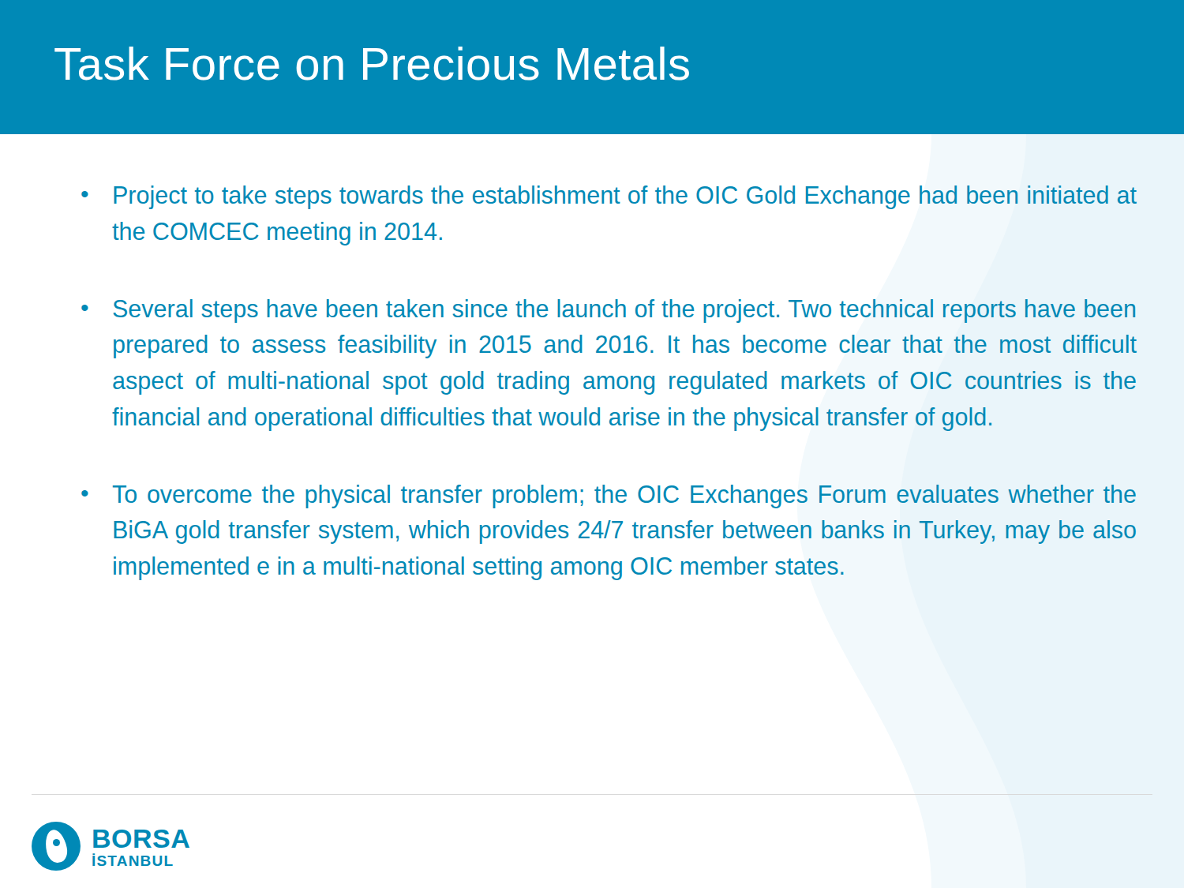Task Force on Precious Metals
Project to take steps towards the establishment of the OIC Gold Exchange had been initiated at the COMCEC meeting in 2014.
Several steps have been taken since the launch of the project. Two technical reports have been prepared to assess feasibility in 2015 and 2016. It has become clear that the most difficult aspect of multi-national spot gold trading among regulated markets of OIC countries is the financial and operational difficulties that would arise in the physical transfer of gold.
To overcome the physical transfer problem; the OIC Exchanges Forum evaluates whether the BiGA gold transfer system, which provides 24/7 transfer between banks in Turkey, may be also implemented e in a multi-national setting among OIC member states.
BORSA İSTANBUL